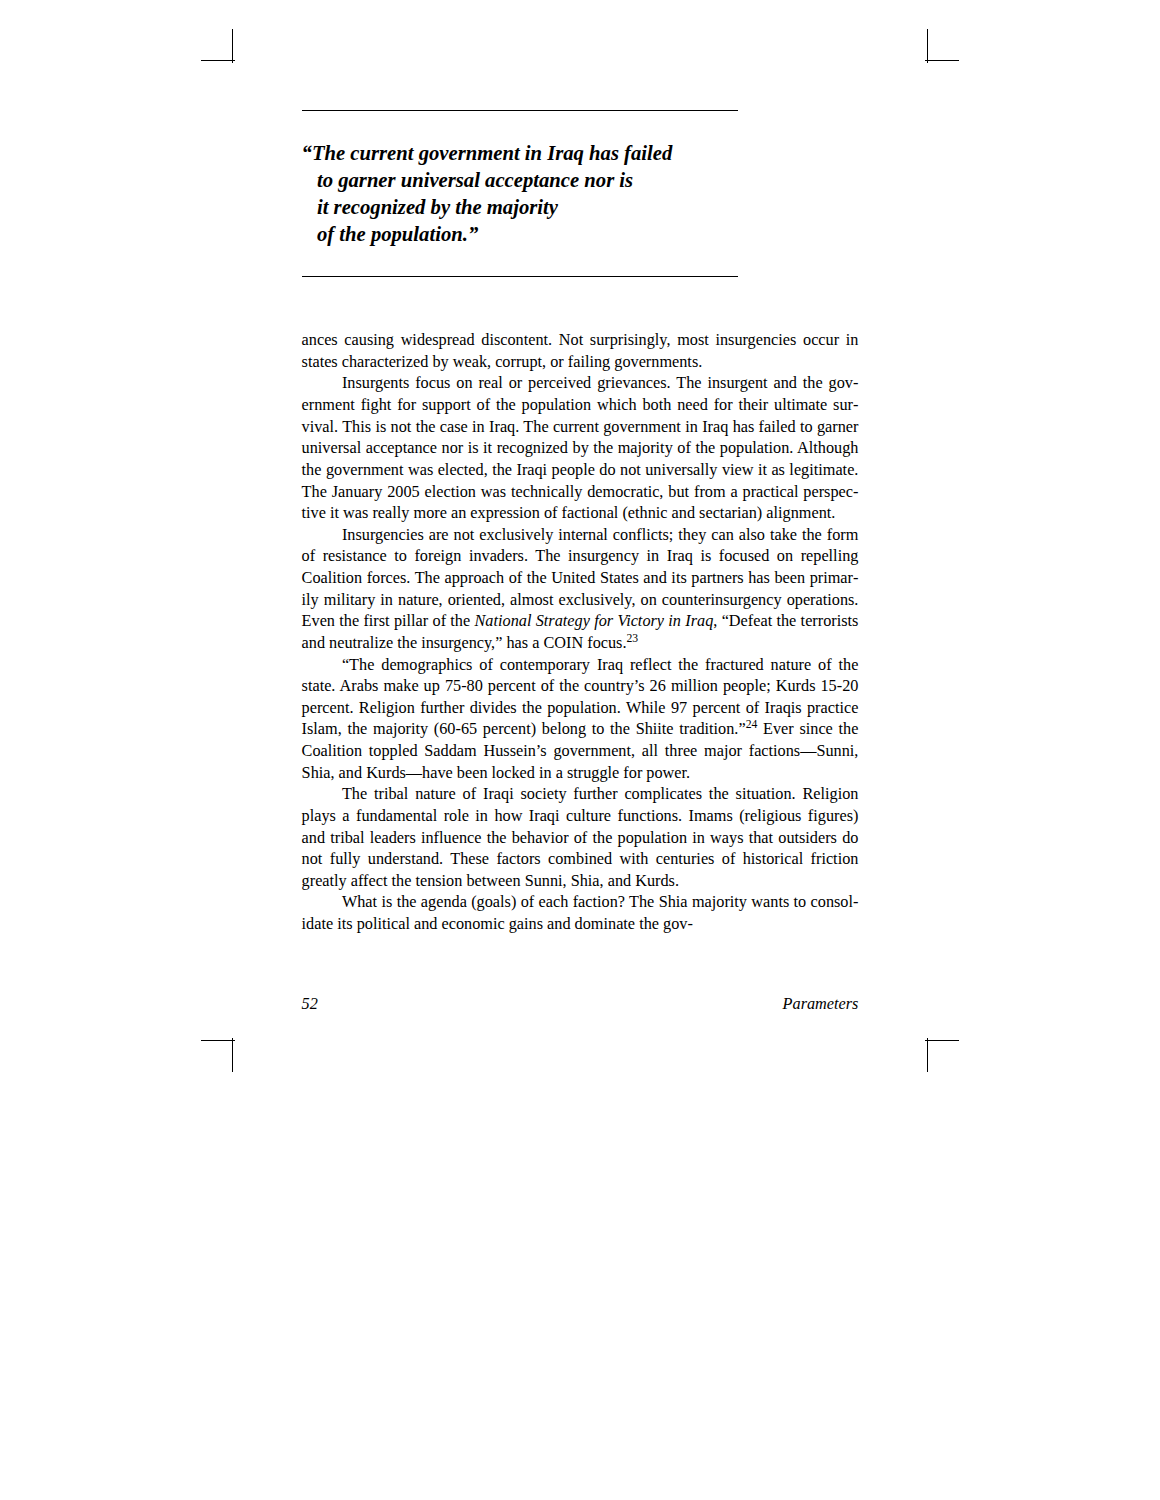“The current government in Iraq has failed
to garner universal acceptance nor is it recognized by the majority of the population.”
ances causing widespread discontent. Not surprisingly, most insurgencies occur in states characterized by weak, corrupt, or failing governments.
Insurgents focus on real or perceived grievances. The insurgent and the government fight for support of the population which both need for their ultimate survival. This is not the case in Iraq. The current government in Iraq has failed to garner universal acceptance nor is it recognized by the majority of the population. Although the government was elected, the Iraqi people do not universally view it as legitimate. The January 2005 election was technically democratic, but from a practical perspective it was really more an expression of factional (ethnic and sectarian) alignment.
Insurgencies are not exclusively internal conflicts; they can also take the form of resistance to foreign invaders. The insurgency in Iraq is focused on repelling Coalition forces. The approach of the United States and its partners has been primarily military in nature, oriented, almost exclusively, on counterinsurgency operations. Even the first pillar of the National Strategy for Victory in Iraq, “Defeat the terrorists and neutralize the insurgency,” has a COIN focus.23
“The demographics of contemporary Iraq reflect the fractured nature of the state. Arabs make up 75-80 percent of the country’s 26 million people; Kurds 15-20 percent. Religion further divides the population. While 97 percent of Iraqis practice Islam, the majority (60-65 percent) belong to the Shiite tradition.”24 Ever since the Coalition toppled Saddam Hussein’s government, all three major factions—Sunni, Shia, and Kurds—have been locked in a struggle for power.
The tribal nature of Iraqi society further complicates the situation. Religion plays a fundamental role in how Iraqi culture functions. Imams (religious figures) and tribal leaders influence the behavior of the population in ways that outsiders do not fully understand. These factors combined with centuries of historical friction greatly affect the tension between Sunni, Shia, and Kurds.
What is the agenda (goals) of each faction? The Shia majority wants to consolidate its political and economic gains and dominate the gov-
52 Parameters